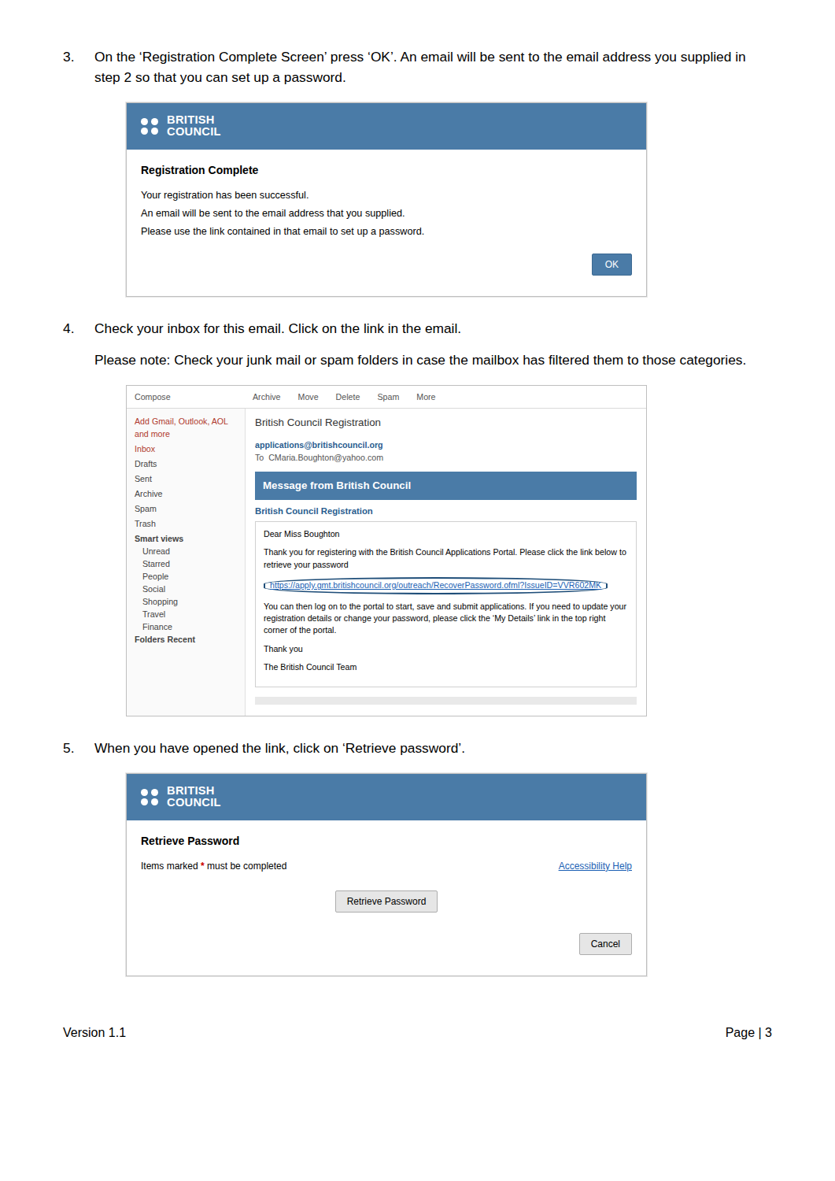3. On the ‘Registration Complete Screen’ press ‘OK’. An email will be sent to the email address you supplied in step 2 so that you can set up a password.
BRITISH
COUNCIL
Registration Complete
Your registration has been successful.
An email will be sent to the email address that you supplied.
Please use the link contained in that email to set up a password.
OK
4. Check your inbox for this email. Click on the link in the email.
Please note: Check your junk mail or spam folders in case the mailbox has filtered them to those categories.
Compose
Archive Move Delete Spam More
Add Gmail, Outlook, AOL and more Inbox Drafts Sent Archive Spam Trash Smart views Unread Starred People Social Shopping Travel Finance Folders Recent
British Council Registration
applications@britishcouncil.org
To CMaria.Boughton@yahoo.com
Message from British Council
British Council Registration
Dear Miss Boughton
Thank you for registering with the British Council Applications Portal. Please click the link below to retrieve your password
https://apply.gmt.britishcouncil.org/outreach/RecoverPassword.ofml?IssueID=VVR602MK
You can then log on to the portal to start, save and submit applications. If you need to update your registration details or change your password, please click the ‘My Details’ link in the top right corner of the portal.
Thank you
The British Council Team
5. When you have opened the link, click on ‘Retrieve password’.
BRITISH
COUNCIL
Retrieve Password
Items marked * must be completed Accessibility Help
Retrieve Password
Cancel
Version 1.1 Page | 3